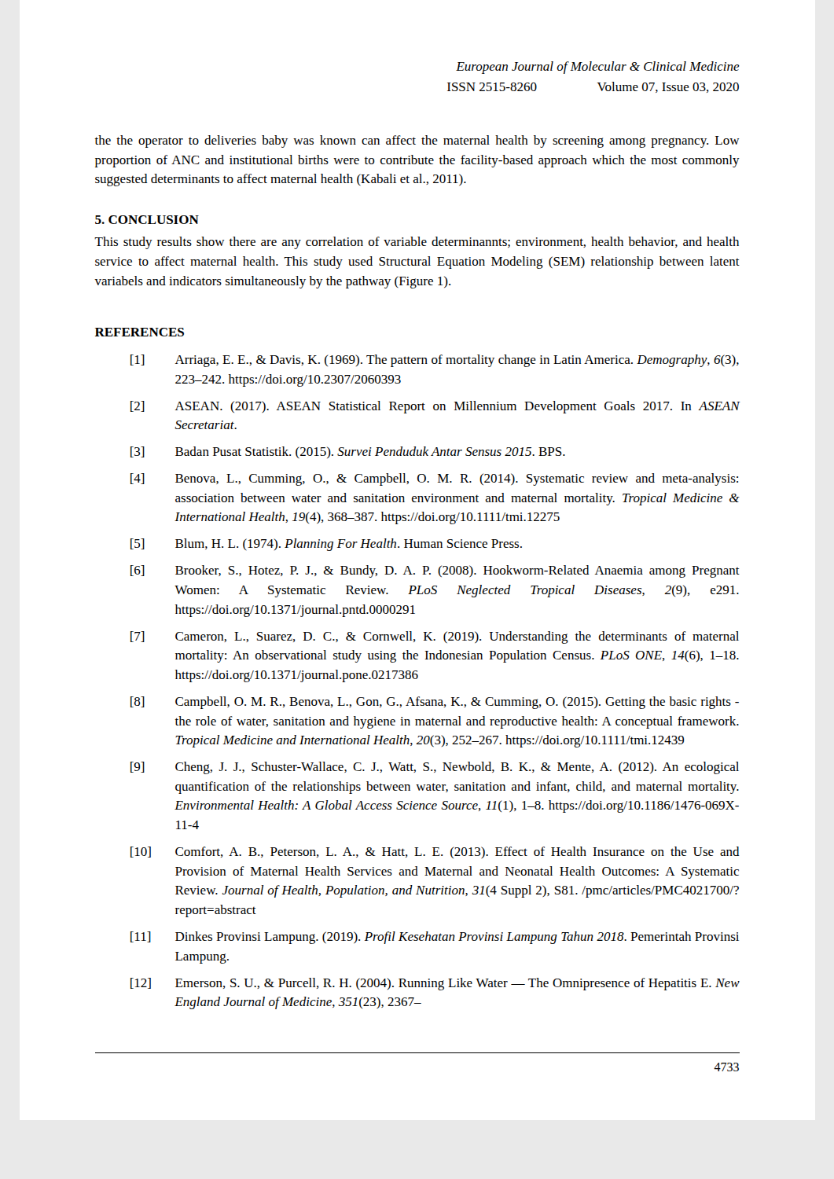European Journal of Molecular & Clinical Medicine
ISSN 2515-8260 Volume 07, Issue 03, 2020
the the operator to deliveries baby was known can affect the maternal health by screening among pregnancy. Low proportion of ANC and institutional births were to contribute the facility-based approach which the most commonly suggested determinants to affect maternal health (Kabali et al., 2011).
5. CONCLUSION
This study results show there are any correlation of variable determinannts; environment, health behavior, and health service to affect maternal health. This study used Structural Equation Modeling (SEM) relationship between latent variabels and indicators simultaneously by the pathway (Figure 1).
REFERENCES
[1] Arriaga, E. E., & Davis, K. (1969). The pattern of mortality change in Latin America. Demography, 6(3), 223–242. https://doi.org/10.2307/2060393
[2] ASEAN. (2017). ASEAN Statistical Report on Millennium Development Goals 2017. In ASEAN Secretariat.
[3] Badan Pusat Statistik. (2015). Survei Penduduk Antar Sensus 2015. BPS.
[4] Benova, L., Cumming, O., & Campbell, O. M. R. (2014). Systematic review and meta-analysis: association between water and sanitation environment and maternal mortality. Tropical Medicine & International Health, 19(4), 368–387. https://doi.org/10.1111/tmi.12275
[5] Blum, H. L. (1974). Planning For Health. Human Science Press.
[6] Brooker, S., Hotez, P. J., & Bundy, D. A. P. (2008). Hookworm-Related Anaemia among Pregnant Women: A Systematic Review. PLoS Neglected Tropical Diseases, 2(9), e291. https://doi.org/10.1371/journal.pntd.0000291
[7] Cameron, L., Suarez, D. C., & Cornwell, K. (2019). Understanding the determinants of maternal mortality: An observational study using the Indonesian Population Census. PLoS ONE, 14(6), 1–18. https://doi.org/10.1371/journal.pone.0217386
[8] Campbell, O. M. R., Benova, L., Gon, G., Afsana, K., & Cumming, O. (2015). Getting the basic rights - the role of water, sanitation and hygiene in maternal and reproductive health: A conceptual framework. Tropical Medicine and International Health, 20(3), 252–267. https://doi.org/10.1111/tmi.12439
[9] Cheng, J. J., Schuster-Wallace, C. J., Watt, S., Newbold, B. K., & Mente, A. (2012). An ecological quantification of the relationships between water, sanitation and infant, child, and maternal mortality. Environmental Health: A Global Access Science Source, 11(1), 1–8. https://doi.org/10.1186/1476-069X-11-4
[10] Comfort, A. B., Peterson, L. A., & Hatt, L. E. (2013). Effect of Health Insurance on the Use and Provision of Maternal Health Services and Maternal and Neonatal Health Outcomes: A Systematic Review. Journal of Health, Population, and Nutrition, 31(4 Suppl 2), S81. /pmc/articles/PMC4021700/?report=abstract
[11] Dinkes Provinsi Lampung. (2019). Profil Kesehatan Provinsi Lampung Tahun 2018. Pemerintah Provinsi Lampung.
[12] Emerson, S. U., & Purcell, R. H. (2004). Running Like Water — The Omnipresence of Hepatitis E. New England Journal of Medicine, 351(23), 2367–
4733